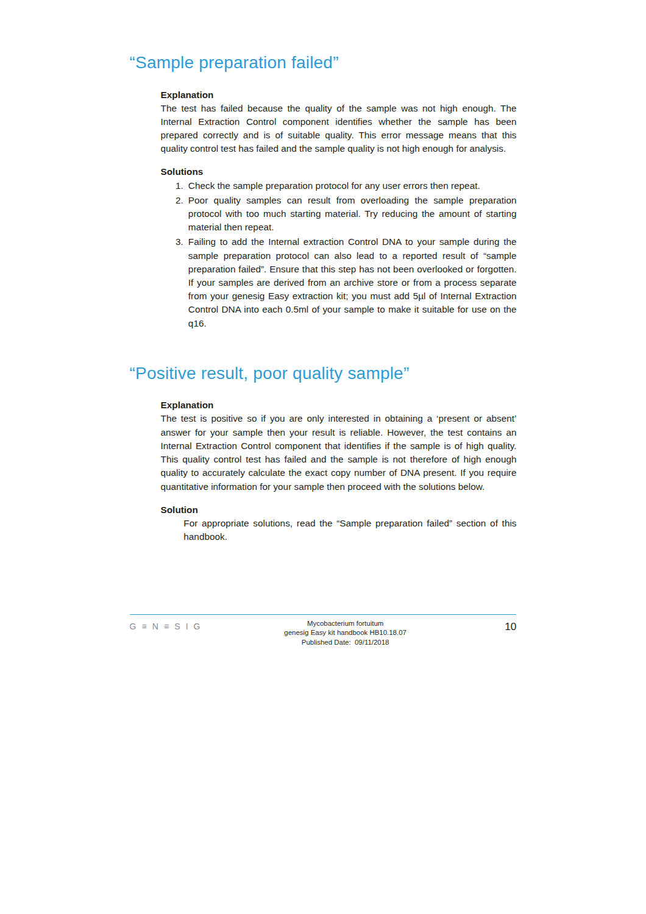“Sample preparation failed”
Explanation
The test has failed because the quality of the sample was not high enough. The Internal Extraction Control component identifies whether the sample has been prepared correctly and is of suitable quality. This error message means that this quality control test has failed and the sample quality is not high enough for analysis.
Solutions
Check the sample preparation protocol for any user errors then repeat.
Poor quality samples can result from overloading the sample preparation protocol with too much starting material. Try reducing the amount of starting material then repeat.
Failing to add the Internal extraction Control DNA to your sample during the sample preparation protocol can also lead to a reported result of “sample preparation failed”. Ensure that this step has not been overlooked or forgotten. If your samples are derived from an archive store or from a process separate from your genesig Easy extraction kit; you must add 5µl of Internal Extraction Control DNA into each 0.5ml of your sample to make it suitable for use on the q16.
“Positive result, poor quality sample”
Explanation
The test is positive so if you are only interested in obtaining a ‘present or absent’ answer for your sample then your result is reliable. However, the test contains an Internal Extraction Control component that identifies if the sample is of high quality. This quality control test has failed and the sample is not therefore of high enough quality to accurately calculate the exact copy number of DNA present. If you require quantitative information for your sample then proceed with the solutions below.
Solution
For appropriate solutions, read the “Sample preparation failed” section of this handbook.
G ≡ N ≡ S I G
Mycobacterium fortuitum
genesig Easy kit handbook HB10.18.07
Published Date: 09/11/2018
10